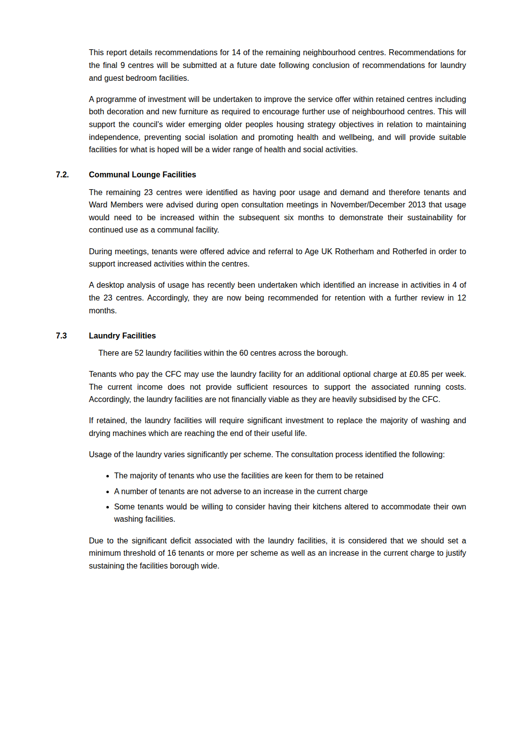This report details recommendations for 14 of the remaining neighbourhood centres. Recommendations for the final 9 centres will be submitted at a future date following conclusion of recommendations for laundry and guest bedroom facilities.
A programme of investment will be undertaken to improve the service offer within retained centres including both decoration and new furniture as required to encourage further use of neighbourhood centres. This will support the council's wider emerging older peoples housing strategy objectives in relation to maintaining independence, preventing social isolation and promoting health and wellbeing, and will provide suitable facilities for what is hoped will be a wider range of health and social activities.
7.2.
Communal Lounge Facilities
The remaining 23 centres were identified as having poor usage and demand and therefore tenants and Ward Members were advised during open consultation meetings in November/December 2013 that usage would need to be increased within the subsequent six months to demonstrate their sustainability for continued use as a communal facility.
During meetings, tenants were offered advice and referral to Age UK Rotherham and Rotherfed in order to support increased activities within the centres.
A desktop analysis of usage has recently been undertaken which identified an increase in activities in 4 of the 23 centres. Accordingly, they are now being recommended for retention with a further review in 12 months.
7.3
Laundry Facilities
There are 52 laundry facilities within the 60 centres across the borough.
Tenants who pay the CFC may use the laundry facility for an additional optional charge at £0.85 per week. The current income does not provide sufficient resources to support the associated running costs. Accordingly, the laundry facilities are not financially viable as they are heavily subsidised by the CFC.
If retained, the laundry facilities will require significant investment to replace the majority of washing and drying machines which are reaching the end of their useful life.
Usage of the laundry varies significantly per scheme. The consultation process identified the following:
The majority of tenants who use the facilities are keen for them to be retained
A number of tenants are not adverse to an increase in the current charge
Some tenants would be willing to consider having their kitchens altered to accommodate their own washing facilities.
Due to the significant deficit associated with the laundry facilities, it is considered that we should set a minimum threshold of 16 tenants or more per scheme as well as an increase in the current charge to justify sustaining the facilities borough wide.